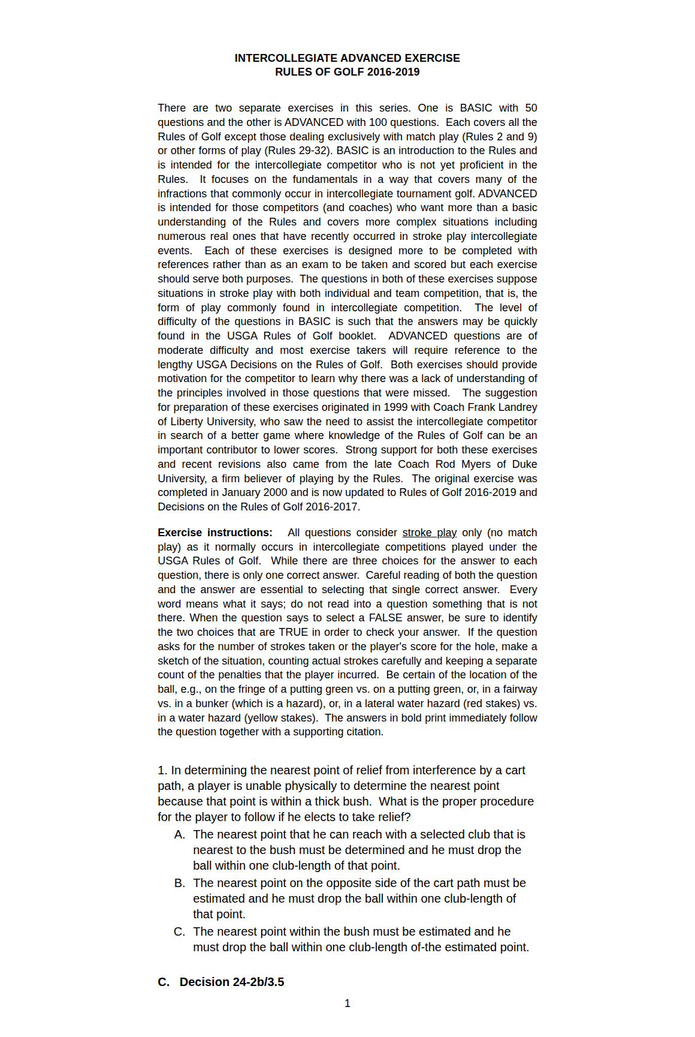INTERCOLLEGIATE ADVANCED EXERCISE RULES OF GOLF 2016-2019
There are two separate exercises in this series. One is BASIC with 50 questions and the other is ADVANCED with 100 questions. Each covers all the Rules of Golf except those dealing exclusively with match play (Rules 2 and 9) or other forms of play (Rules 29-32). BASIC is an introduction to the Rules and is intended for the intercollegiate competitor who is not yet proficient in the Rules. It focuses on the fundamentals in a way that covers many of the infractions that commonly occur in intercollegiate tournament golf. ADVANCED is intended for those competitors (and coaches) who want more than a basic understanding of the Rules and covers more complex situations including numerous real ones that have recently occurred in stroke play intercollegiate events. Each of these exercises is designed more to be completed with references rather than as an exam to be taken and scored but each exercise should serve both purposes. The questions in both of these exercises suppose situations in stroke play with both individual and team competition, that is, the form of play commonly found in intercollegiate competition. The level of difficulty of the questions in BASIC is such that the answers may be quickly found in the USGA Rules of Golf booklet. ADVANCED questions are of moderate difficulty and most exercise takers will require reference to the lengthy USGA Decisions on the Rules of Golf. Both exercises should provide motivation for the competitor to learn why there was a lack of understanding of the principles involved in those questions that were missed. The suggestion for preparation of these exercises originated in 1999 with Coach Frank Landrey of Liberty University, who saw the need to assist the intercollegiate competitor in search of a better game where knowledge of the Rules of Golf can be an important contributor to lower scores. Strong support for both these exercises and recent revisions also came from the late Coach Rod Myers of Duke University, a firm believer of playing by the Rules. The original exercise was completed in January 2000 and is now updated to Rules of Golf 2016-2019 and Decisions on the Rules of Golf 2016-2017.
Exercise instructions: All questions consider stroke play only (no match play) as it normally occurs in intercollegiate competitions played under the USGA Rules of Golf. While there are three choices for the answer to each question, there is only one correct answer. Careful reading of both the question and the answer are essential to selecting that single correct answer. Every word means what it says; do not read into a question something that is not there. When the question says to select a FALSE answer, be sure to identify the two choices that are TRUE in order to check your answer. If the question asks for the number of strokes taken or the player's score for the hole, make a sketch of the situation, counting actual strokes carefully and keeping a separate count of the penalties that the player incurred. Be certain of the location of the ball, e.g., on the fringe of a putting green vs. on a putting green, or, in a fairway vs. in a bunker (which is a hazard), or, in a lateral water hazard (red stakes) vs. in a water hazard (yellow stakes). The answers in bold print immediately follow the question together with a supporting citation.
1. In determining the nearest point of relief from interference by a cart path, a player is unable physically to determine the nearest point because that point is within a thick bush. What is the proper procedure for the player to follow if he elects to take relief?
The nearest point that he can reach with a selected club that is nearest to the bush must be determined and he must drop the ball within one club-length of that point.
The nearest point on the opposite side of the cart path must be estimated and he must drop the ball within one club-length of that point.
The nearest point within the bush must be estimated and he must drop the ball within one club-length of-the estimated point.
C. Decision 24-2b/3.5
1